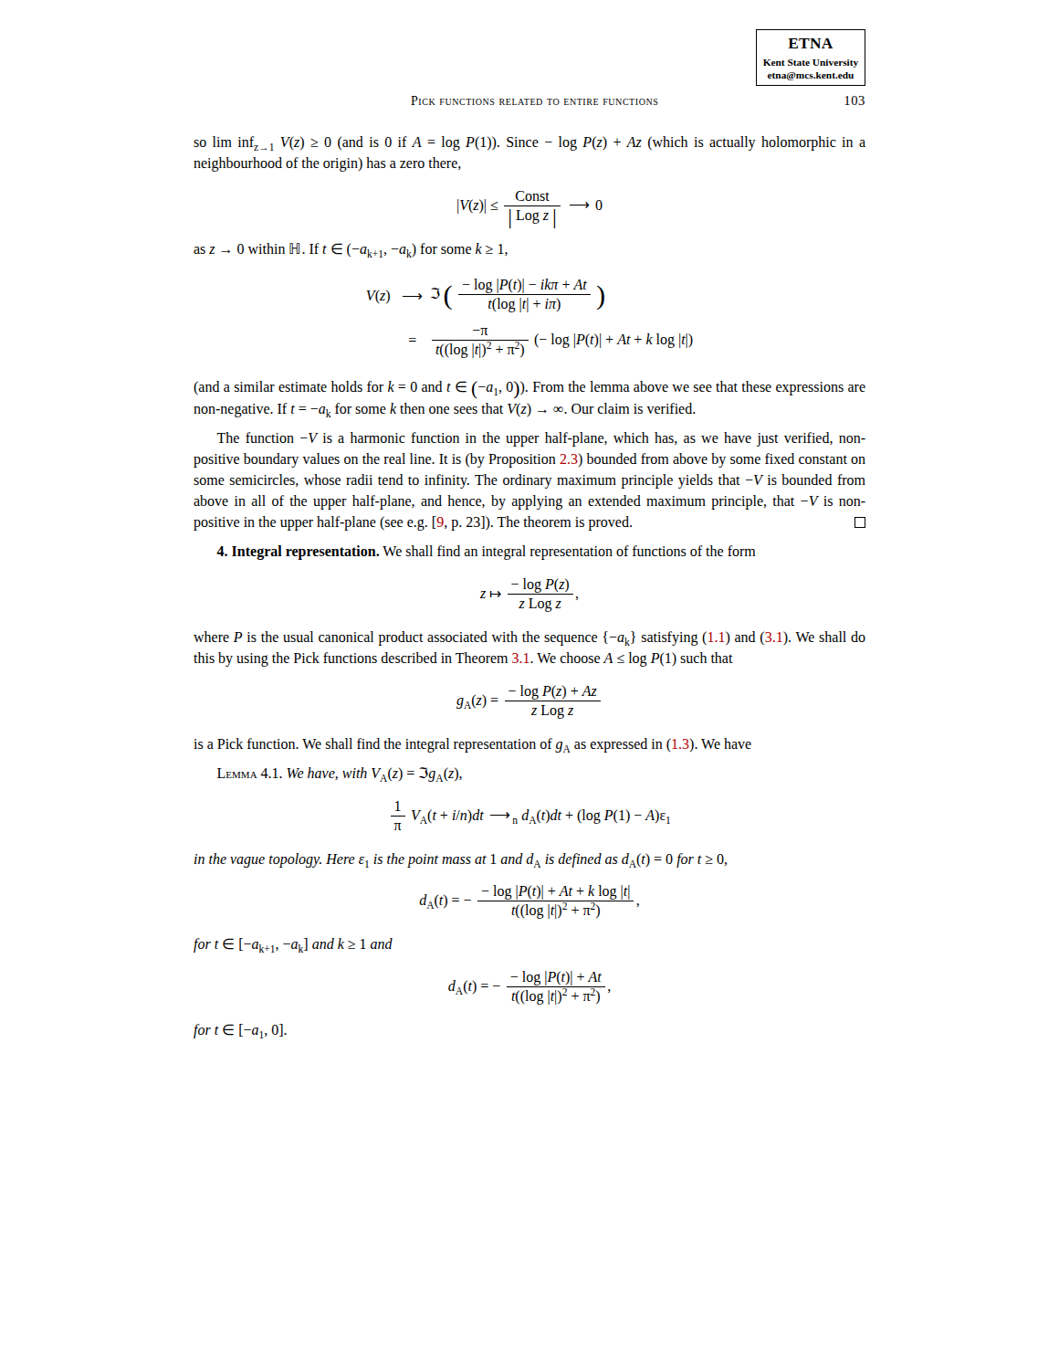ETNA
Kent State University
etna@mcs.kent.edu
Pick functions related to entire functions
103
so lim infz→1 V(z) ≥ 0 (and is 0 if A = log P(1)). Since − log P(z) + Az (which is actually holomorphic in a neighbourhood of the origin) has a zero there,
|V(z)| ≤ Const| Log z | ⟶ 0
as z → 0 within ℍ. If t ∈ (−ak+1, −ak) for some k ≥ 1,
V(z)
⟶
ℑ ( − log |P(t)| − ikπ + At t(log |t| + iπ) )
=
−π t((log |t|)2 + π2) (− log |P(t)| + At + k log |t|)
(and a similar estimate holds for k = 0 and t ∈ (−a1, 0)). From the lemma above we see that these expressions are non-negative. If t = −ak for some k then one sees that V(z) → ∞. Our claim is verified.
The function −V is a harmonic function in the upper half-plane, which has, as we have just verified, non-positive boundary values on the real line. It is (by Proposition 2.3) bounded from above by some fixed constant on some semicircles, whose radii tend to infinity. The ordinary maximum principle yields that −V is bounded from above in all of the upper half-plane, and hence, by applying an extended maximum principle, that −V is non-positive in the upper half-plane (see e.g. [9, p. 23]). The theorem is proved.
4. Integral representation. We shall find an integral representation of functions of the form
z ↦ − log P(z) z Log z ,
where P is the usual canonical product associated with the sequence {−ak} satisfying (1.1) and (3.1). We shall do this by using the Pick functions described in Theorem 3.1. We choose A ≤ log P(1) such that
gA(z) = − log P(z) + Az z Log z
is a Pick function. We shall find the integral representation of gA as expressed in (1.3). We have
Lemma 4.1. We have, with VA(z) = ℑgA(z),
1 π VA(t + i/n)dt ⟶n dA(t)dt + (log P(1) − A)ε1
in the vague topology. Here ε1 is the point mass at 1 and dA is defined as dA(t) = 0 for t ≥ 0,
dA(t) = − − log |P(t)| + At + k log |t| t((log |t|)2 + π2) ,
for t ∈ [−ak+1, −ak] and k ≥ 1 and
dA(t) = − − log |P(t)| + At t((log |t|)2 + π2) ,
for t ∈ [−a1, 0].